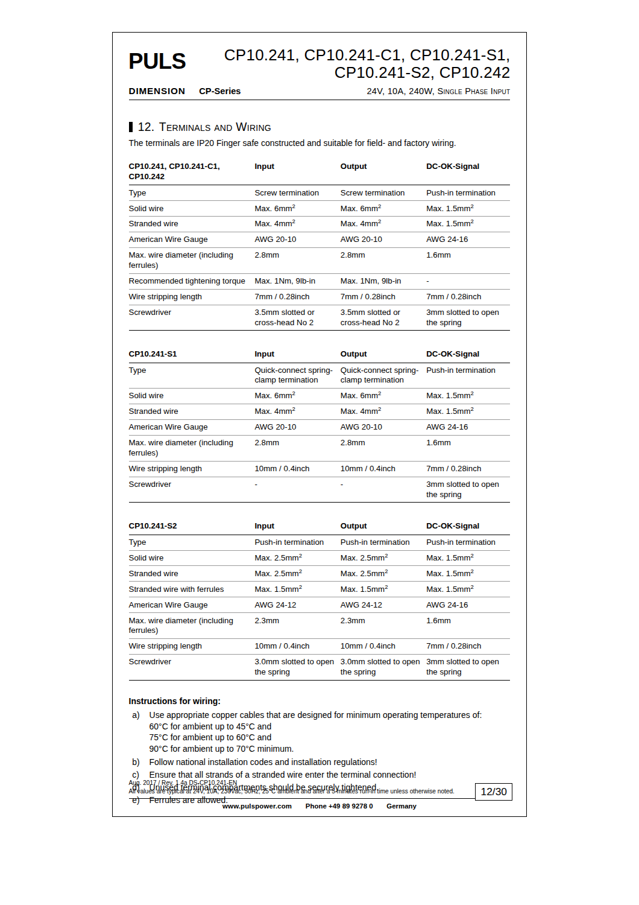PULS
CP10.241, CP10.241-C1, CP10.241-S1,
CP10.241-S2, CP10.242
DIMENSION CP-Series
24V, 10A, 240W, Single Phase Input
12. Terminals and Wiring
The terminals are IP20 Finger safe constructed and suitable for field- and factory wiring.
| CP10.241, CP10.241-C1, CP10.242 | Input | Output | DC-OK-Signal |
| --- | --- | --- | --- |
| Type | Screw termination | Screw termination | Push-in termination |
| Solid wire | Max. 6mm 2 | Max. 6mm 2 | Max. 1.5mm 2 |
| Stranded wire | Max. 4mm 2 | Max. 4mm 2 | Max. 1.5mm 2 |
| American Wire Gauge | AWG 20-10 | AWG 20-10 | AWG 24-16 |
| Max. wire diameter (including ferrules) | 2.8mm | 2.8mm | 1.6mm |
| Recommended tightening torque | Max. 1Nm, 9lb-in | Max. 1Nm, 9lb-in | - |
| Wire stripping length | 7mm / 0.28inch | 7mm / 0.28inch | 7mm / 0.28inch |
| Screwdriver | 3.5mm slotted or cross-head No 2 | 3.5mm slotted or cross-head No 2 | 3mm slotted to open the spring |
| CP10.241-S1 | Input | Output | DC-OK-Signal |
| --- | --- | --- | --- |
| Type | Quick-connect spring-clamp termination | Quick-connect spring-clamp termination | Push-in termination |
| Solid wire | Max. 6mm 2 | Max. 6mm 2 | Max. 1.5mm 2 |
| Stranded wire | Max. 4mm 2 | Max. 4mm 2 | Max. 1.5mm 2 |
| American Wire Gauge | AWG 20-10 | AWG 20-10 | AWG 24-16 |
| Max. wire diameter (including ferrules) | 2.8mm | 2.8mm | 1.6mm |
| Wire stripping length | 10mm / 0.4inch | 10mm / 0.4inch | 7mm / 0.28inch |
| Screwdriver | - | - | 3mm slotted to open the spring |
| CP10.241-S2 | Input | Output | DC-OK-Signal |
| --- | --- | --- | --- |
| Type | Push-in termination | Push-in termination | Push-in termination |
| Solid wire | Max. 2.5mm 2 | Max. 2.5mm 2 | Max. 1.5mm 2 |
| Stranded wire | Max. 2.5mm 2 | Max. 2.5mm 2 | Max. 1.5mm 2 |
| Stranded wire with ferrules | Max. 1.5mm 2 | Max. 1.5mm 2 | Max. 1.5mm 2 |
| American Wire Gauge | AWG 24-12 | AWG 24-12 | AWG 24-16 |
| Max. wire diameter (including ferrules) | 2.3mm | 2.3mm | 1.6mm |
| Wire stripping length | 10mm / 0.4inch | 10mm / 0.4inch | 7mm / 0.28inch |
| Screwdriver | 3.0mm slotted to open the spring | 3.0mm slotted to open the spring | 3mm slotted to open the spring |
Instructions for wiring:
a) Use appropriate copper cables that are designed for minimum operating temperatures of:
60°C for ambient up to 45°C and
75°C for ambient up to 60°C and
90°C for ambient up to 70°C minimum.
b) Follow national installation codes and installation regulations!
c) Ensure that all strands of a stranded wire enter the terminal connection!
d) Unused terminal compartments should be securely tightened.
e) Ferrules are allowed.
Aug. 2017 / Rev. 1.4a DS-CP10.241-EN
All values are typical at 24V, 10A, 230Vac, 50Hz, 25°C ambient and after a 5 minutes run-in time unless otherwise noted.
www.pulspower.com Phone +49 89 9278 0 Germany
12/30